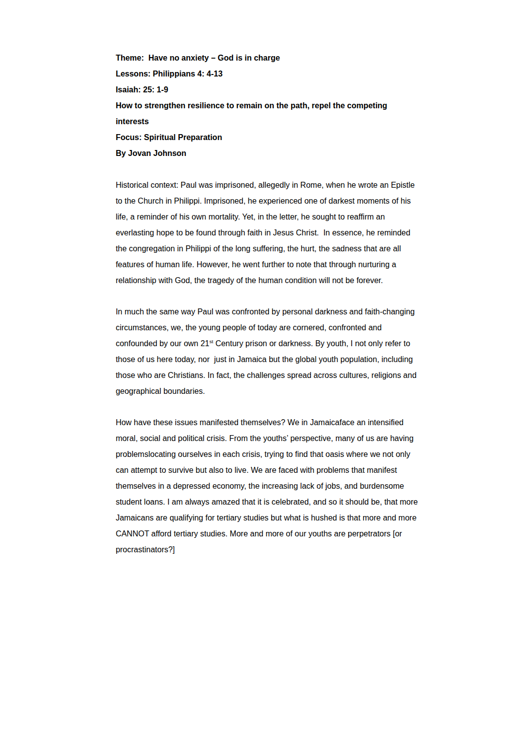Theme: Have no anxiety – God is in charge
Lessons: Philippians 4: 4-13
Isaiah: 25: 1-9
How to strengthen resilience to remain on the path, repel the competing interests
Focus: Spiritual Preparation
By Jovan Johnson
Historical context: Paul was imprisoned, allegedly in Rome, when he wrote an Epistle to the Church in Philippi. Imprisoned, he experienced one of darkest moments of his life, a reminder of his own mortality. Yet, in the letter, he sought to reaffirm an everlasting hope to be found through faith in Jesus Christ. In essence, he reminded the congregation in Philippi of the long suffering, the hurt, the sadness that are all features of human life. However, he went further to note that through nurturing a relationship with God, the tragedy of the human condition will not be forever.
In much the same way Paul was confronted by personal darkness and faith-changing circumstances, we, the young people of today are cornered, confronted and confounded by our own 21st Century prison or darkness. By youth, I not only refer to those of us here today, nor just in Jamaica but the global youth population, including those who are Christians. In fact, the challenges spread across cultures, religions and geographical boundaries.
How have these issues manifested themselves? We in Jamaicaface an intensified moral, social and political crisis. From the youths’ perspective, many of us are having problemslocating ourselves in each crisis, trying to find that oasis where we not only can attempt to survive but also to live. We are faced with problems that manifest themselves in a depressed economy, the increasing lack of jobs, and burdensome student loans. I am always amazed that it is celebrated, and so it should be, that more Jamaicans are qualifying for tertiary studies but what is hushed is that more and more CANNOT afford tertiary studies. More and more of our youths are perpetrators [or procrastinators?]